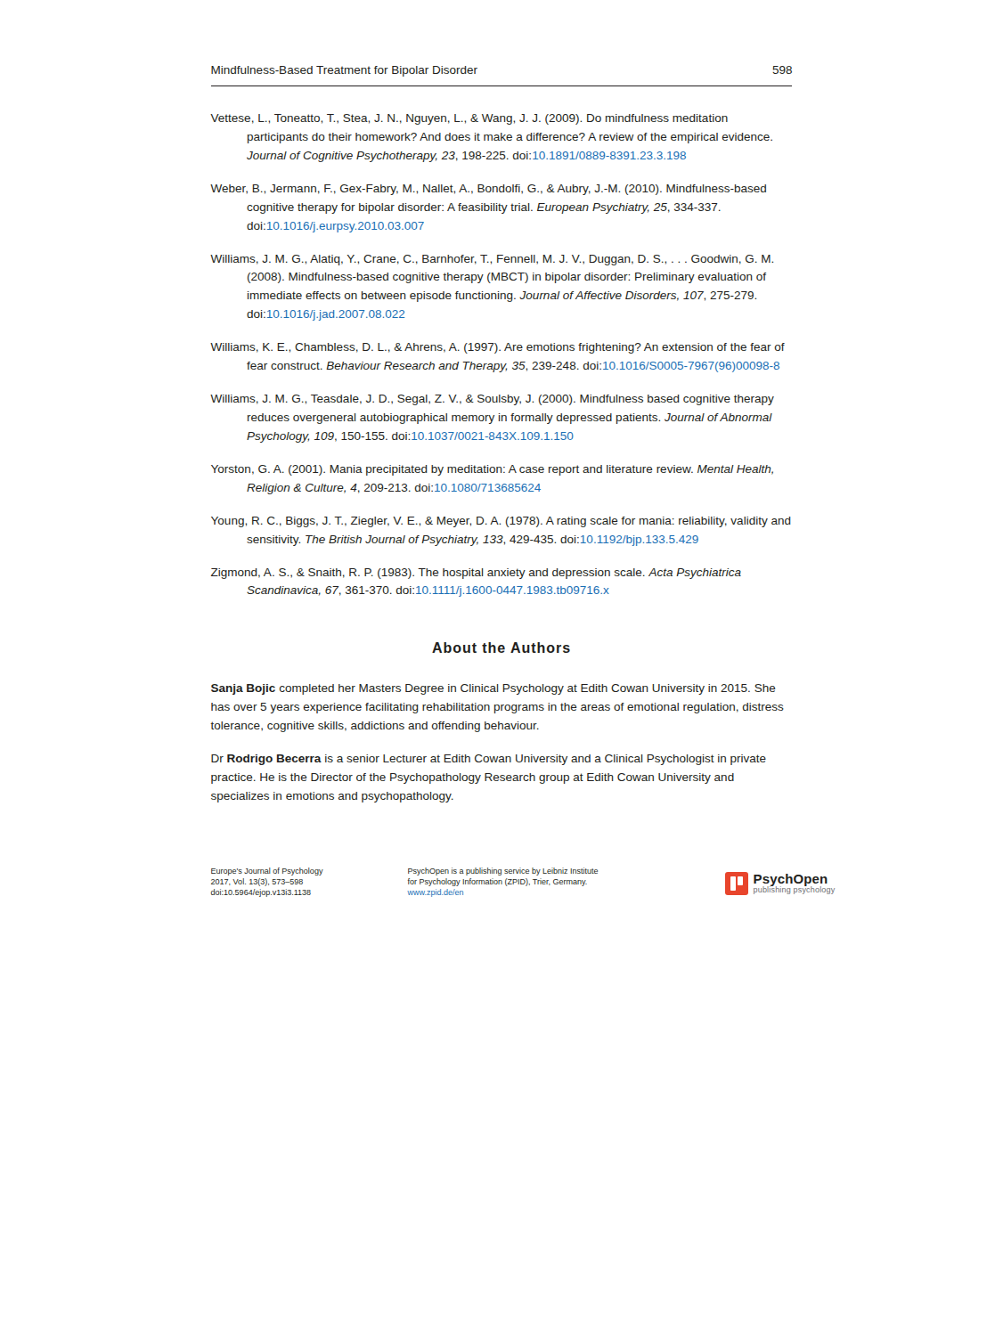Mindfulness-Based Treatment for Bipolar Disorder 598
Vettese, L., Toneatto, T., Stea, J. N., Nguyen, L., & Wang, J. J. (2009). Do mindfulness meditation participants do their homework? And does it make a difference? A review of the empirical evidence. Journal of Cognitive Psychotherapy, 23, 198-225. doi:10.1891/0889-8391.23.3.198
Weber, B., Jermann, F., Gex-Fabry, M., Nallet, A., Bondolfi, G., & Aubry, J.-M. (2010). Mindfulness-based cognitive therapy for bipolar disorder: A feasibility trial. European Psychiatry, 25, 334-337. doi:10.1016/j.eurpsy.2010.03.007
Williams, J. M. G., Alatiq, Y., Crane, C., Barnhofer, T., Fennell, M. J. V., Duggan, D. S., . . . Goodwin, G. M. (2008). Mindfulness-based cognitive therapy (MBCT) in bipolar disorder: Preliminary evaluation of immediate effects on between episode functioning. Journal of Affective Disorders, 107, 275-279. doi:10.1016/j.jad.2007.08.022
Williams, K. E., Chambless, D. L., & Ahrens, A. (1997). Are emotions frightening? An extension of the fear of fear construct. Behaviour Research and Therapy, 35, 239-248. doi:10.1016/S0005-7967(96)00098-8
Williams, J. M. G., Teasdale, J. D., Segal, Z. V., & Soulsby, J. (2000). Mindfulness based cognitive therapy reduces overgeneral autobiographical memory in formally depressed patients. Journal of Abnormal Psychology, 109, 150-155. doi:10.1037/0021-843X.109.1.150
Yorston, G. A. (2001). Mania precipitated by meditation: A case report and literature review. Mental Health, Religion & Culture, 4, 209-213. doi:10.1080/713685624
Young, R. C., Biggs, J. T., Ziegler, V. E., & Meyer, D. A. (1978). A rating scale for mania: reliability, validity and sensitivity. The British Journal of Psychiatry, 133, 429-435. doi:10.1192/bjp.133.5.429
Zigmond, A. S., & Snaith, R. P. (1983). The hospital anxiety and depression scale. Acta Psychiatrica Scandinavica, 67, 361-370. doi:10.1111/j.1600-0447.1983.tb09716.x
About the Authors
Sanja Bojic completed her Masters Degree in Clinical Psychology at Edith Cowan University in 2015. She has over 5 years experience facilitating rehabilitation programs in the areas of emotional regulation, distress tolerance, cognitive skills, addictions and offending behaviour.
Dr Rodrigo Becerra is a senior Lecturer at Edith Cowan University and a Clinical Psychologist in private practice. He is the Director of the Psychopathology Research group at Edith Cowan University and specializes in emotions and psychopathology.
Europe's Journal of Psychology
2017, Vol. 13(3), 573–598
doi:10.5964/ejop.v13i3.1138
PsychOpen is a publishing service by Leibniz Institute
for Psychology Information (ZPID), Trier, Germany.
www.zpid.de/en
PsychOpen
publishing psychology